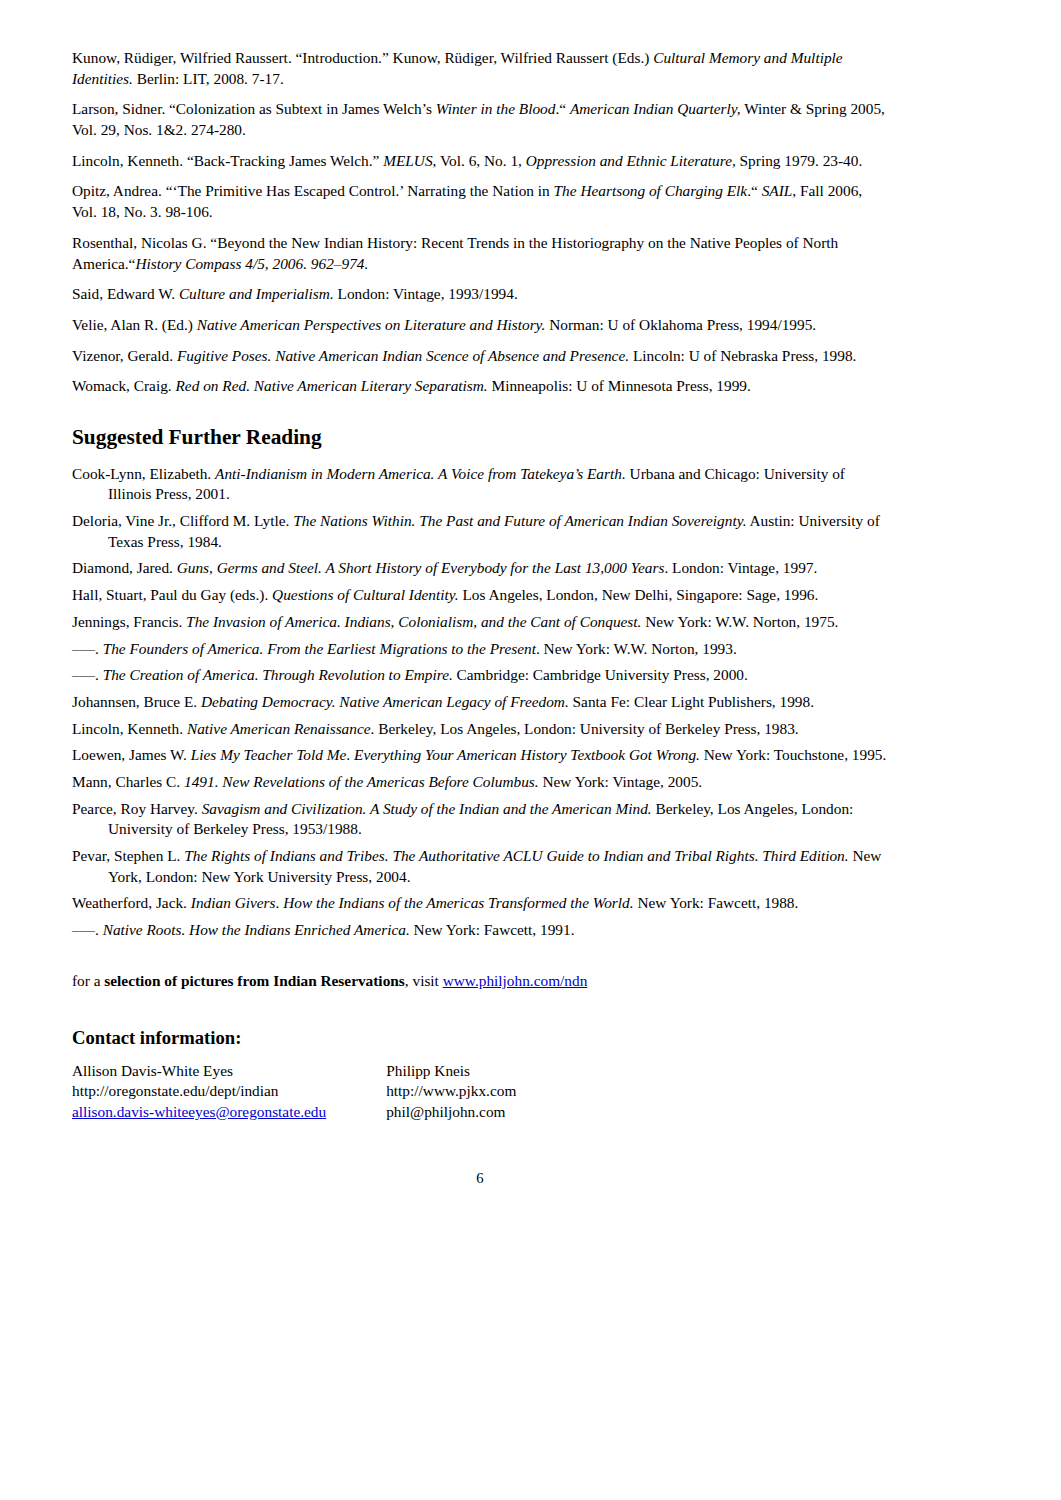Kunow, Rüdiger, Wilfried Raussert. “Introduction.” Kunow, Rüdiger, Wilfried Raussert (Eds.) Cultural Memory and Multiple Identities. Berlin: LIT, 2008. 7-17.
Larson, Sidner. “Colonization as Subtext in James Welch’s Winter in the Blood.“ American Indian Quarterly, Winter & Spring 2005, Vol. 29, Nos. 1&2. 274-280.
Lincoln, Kenneth. “Back-Tracking James Welch.” MELUS, Vol. 6, No. 1, Oppression and Ethnic Literature, Spring 1979. 23-40.
Opitz, Andrea. “‘The Primitive Has Escaped Control.’ Narrating the Nation in The Heartsong of Charging Elk.“ SAIL, Fall 2006, Vol. 18, No. 3. 98-106.
Rosenthal, Nicolas G. “Beyond the New Indian History: Recent Trends in the Historiography on the Native Peoples of North America.“History Compass 4/5, 2006. 962–974.
Said, Edward W. Culture and Imperialism. London: Vintage, 1993/1994.
Velie, Alan R. (Ed.) Native American Perspectives on Literature and History. Norman: U of Oklahoma Press, 1994/1995.
Vizenor, Gerald. Fugitive Poses. Native American Indian Scence of Absence and Presence. Lincoln: U of Nebraska Press, 1998.
Womack, Craig. Red on Red. Native American Literary Separatism. Minneapolis: U of Minnesota Press, 1999.
Suggested Further Reading
Cook-Lynn, Elizabeth. Anti-Indianism in Modern America. A Voice from Tatekeya’s Earth. Urbana and Chicago: University of Illinois Press, 2001.
Deloria, Vine Jr., Clifford M. Lytle. The Nations Within. The Past and Future of American Indian Sovereignty. Austin: University of Texas Press, 1984.
Diamond, Jared. Guns, Germs and Steel. A Short History of Everybody for the Last 13,000 Years. London: Vintage, 1997.
Hall, Stuart, Paul du Gay (eds.). Questions of Cultural Identity. Los Angeles, London, New Delhi, Singapore: Sage, 1996.
Jennings, Francis. The Invasion of America. Indians, Colonialism, and the Cant of Conquest. New York: W.W. Norton, 1975.
–––. The Founders of America. From the Earliest Migrations to the Present. New York: W.W. Norton, 1993.
–––. The Creation of America. Through Revolution to Empire. Cambridge: Cambridge University Press, 2000.
Johannsen, Bruce E. Debating Democracy. Native American Legacy of Freedom. Santa Fe: Clear Light Publishers, 1998.
Lincoln, Kenneth. Native American Renaissance. Berkeley, Los Angeles, London: University of Berkeley Press, 1983.
Loewen, James W. Lies My Teacher Told Me. Everything Your American History Textbook Got Wrong. New York: Touchstone, 1995.
Mann, Charles C. 1491. New Revelations of the Americas Before Columbus. New York: Vintage, 2005.
Pearce, Roy Harvey. Savagism and Civilization. A Study of the Indian and the American Mind. Berkeley, Los Angeles, London: University of Berkeley Press, 1953/1988.
Pevar, Stephen L. The Rights of Indians and Tribes. The Authoritative ACLU Guide to Indian and Tribal Rights. Third Edition. New York, London: New York University Press, 2004.
Weatherford, Jack. Indian Givers. How the Indians of the Americas Transformed the World. New York: Fawcett, 1988.
–––. Native Roots. How the Indians Enriched America. New York: Fawcett, 1991.
for a selection of pictures from Indian Reservations, visit www.philjohn.com/ndn
Contact information:
| Allison Davis-White Eyes http://oregonstate.edu/dept/indian allison.davis-whiteeyes@oregonstate.edu | Philipp Kneis http://www.pjkx.com phil@philjohn.com |
6